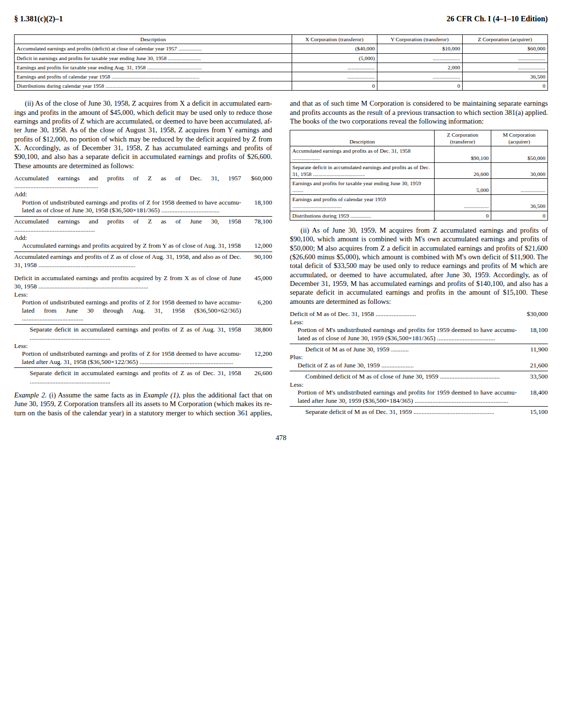§ 1.381(c)(2)–1 26 CFR Ch. I (4–1–10 Edition)
| Description | X Corporation (transferor) | Y Corporation (transferor) | Z Corporation (acquirer) |
| --- | --- | --- | --- |
| Accumulated earnings and profits (deficit) at close of calendar year 1957 ................. | ($40,000 | $10,000 | $60,000 |
| Deficit in earnings and profits for taxable year ending June 30, 1958 ........................ | (5,000) | .................... | .................... |
| Earnings and profits for taxable year ending Aug. 31, 1958 ........................................ | .................... | 2,000 | .................... |
| Earnings and profits of calendar year 1958 ................................................................ | .................... | .................... | 36,500 |
| Distributions during calendar year 1958 ..................................................................... | 0 | 0 | 0 |
(ii) As of the close of June 30, 1958, Z acquires from X a deficit in accumulated earnings and profits in the amount of $45,000, which deficit may be used only to reduce those earnings and profits of Z which are accumulated, or deemed to have been accumulated, after June 30, 1958. As of the close of August 31, 1958, Z acquires from Y earnings and profits of $12,000, no portion of which may be reduced by the deficit acquired by Z from X. Accordingly, as of December 31, 1958, Z has accumulated earnings and profits of $90,100, and also has a separate deficit in accumulated earnings and profits of $26,600. These amounts are determined as follows:
Accumulated earnings and profits of Z as of Dec. 31, 1957 .................................................... $60,000
Add:
Portion of undistributed earnings and profits of Z for 1958 deemed to have accumulated as of close of June 30, 1958 ($36,500×181/365) .................................... 18,100
Accumulated earnings and profits of Z as of June 30, 1958 .................................................. 78,100
Add:
Accumulated earnings and profits acquired by Z from Y as of close of Aug. 31, 1958 12,000
Accumulated earnings and profits of Z as of close of Aug. 31, 1958, and also as of Dec. 31, 1958 ............................................................ 90,100
Deficit in accumulated earnings and profits acquired by Z from X as of close of June 30, 1958 .................................................................... 45,000
Less:
Portion of undistributed earnings and profits of Z for 1958 deemed to have accumulated from June 30 through Aug. 31, 1958 ($36,500×62/365) ...................................... 6,200
Separate deficit in accumulated earnings and profits of Z as of Aug. 31, 1958 .................................................. 38,800
Less:
Portion of undistributed earnings and profits of Z for 1958 deemed to have accumulated after Aug. 31, 1958 ($36,500×122/365) .......................................................... 12,200
Separate deficit in accumulated earnings and profits of Z as of Dec. 31, 1958 .................................................. 26,600
Example 2. (i) Assume the same facts as in Example (1), plus the additional fact that on June 30, 1959, Z Corporation transfers all its assets to M Corporation (which makes its return on the basis of the calendar year) in a statutory merger to which section 361 applies, and that as of such time M Corporation is considered to be maintaining separate earnings and profits accounts as the result of a previous transaction to which section 381(a) applied. The books of the two corporations reveal the following information:
| Description | Z Corporation (transferor) | M Corporation (acquirer) |
| --- | --- | --- |
| Accumulated earnings and profits as of Dec. 31, 1958 .................... | $90,100 | $50,000 |
| Separate deficit in accumulated earnings and profits as of Dec. 31, 1958 ...................................... | 26,600 | 30,000 |
| Earnings and profits for taxable year ending June 30, 1959 ........ | 5,000 | .................. |
| Earnings and profits of calendar year 1959 .................................... | .................. | 36,500 |
| Distributions during 1959 ............... | 0 | 0 |
(ii) As of June 30, 1959, M acquires from Z accumulated earnings and profits of $90,100, which amount is combined with M's own accumulated earnings and profits of $50,000; M also acquires from Z a deficit in accumulated earnings and profits of $21,600 ($26,600 minus $5,000), which amount is combined with M's own deficit of $11,900. The total deficit of $33,500 may be used only to reduce earnings and profits of M which are accumulated, or deemed to have accumulated, after June 30, 1959. Accordingly, as of December 31, 1959, M has accumulated earnings and profits of $140,100, and also has a separate deficit in accumulated earnings and profits in the amount of $15,100. These amounts are determined as follows:
Deficit of M as of Dec. 31, 1958 ......................... $30,000
Less:
Portion of M's undistributed earnings and profits for 1959 deemed to have accumulated as of close of June 30, 1959 ($36,500×181/365) .................................... 18,100
Deficit of M as of June 30, 1959 ........... 11,900
Plus:
Deficit of Z as of June 30, 1959 .................... 21,600
Combined deficit of M as of close of June 30, 1959 ..................................... 33,500
Less:
Portion of M's undistributed earnings and profits for 1959 deemed to have accumulated after June 30, 1959 ($36,500×184/365) .......................................................... 18,400
Separate deficit of M as of Dec. 31, 1959 .................................................. 15,100
478